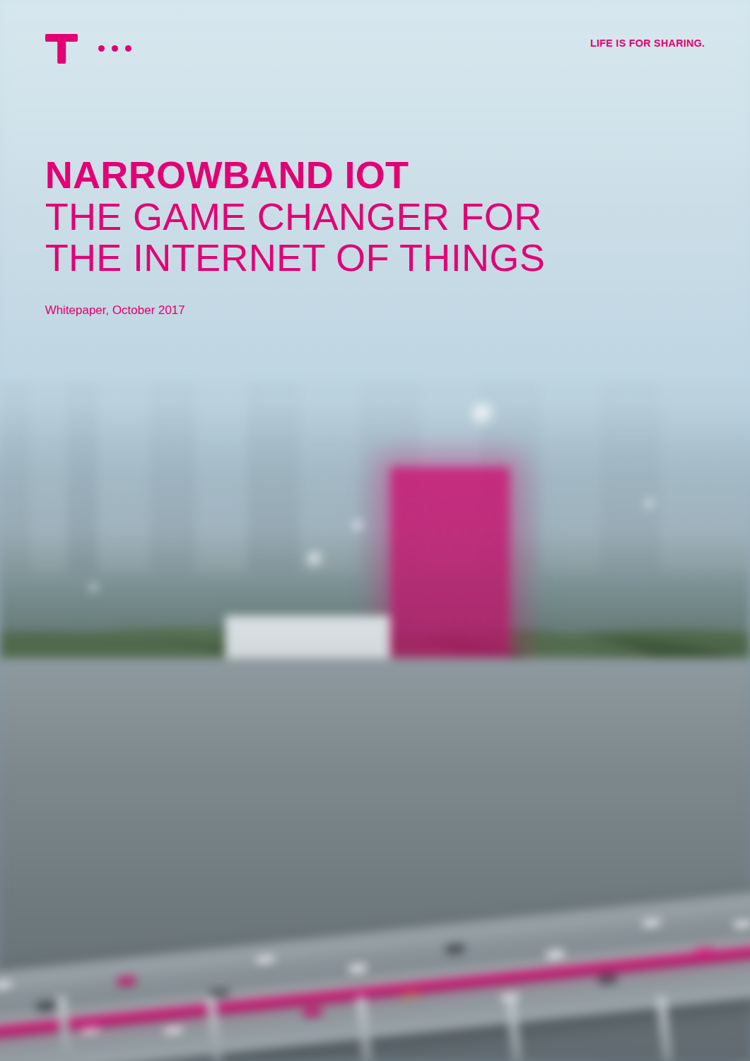Life is for sharing.
Narrowband IoT The game changer for
the Internet of Things
Whitepaper, October 2017